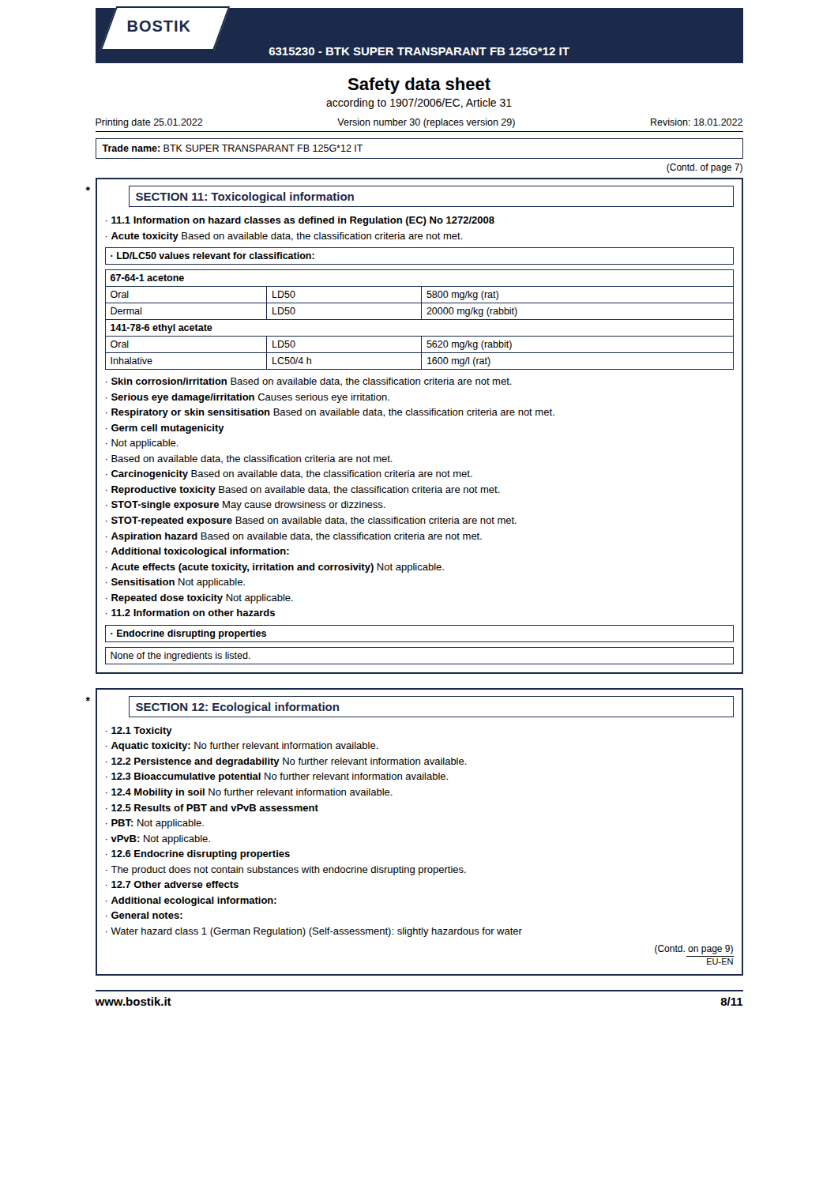BOSTIK
6315230 - BTK SUPER TRANSPARANT FB 125G*12 IT
Safety data sheet
according to 1907/2006/EC, Article 31
Printing date 25.01.2022
Version number 30 (replaces version 29)
Revision: 18.01.2022
Trade name: BTK SUPER TRANSPARANT FB 125G*12 IT
(Contd. of page 7)
*
SECTION 11: Toxicological information
11.1 Information on hazard classes as defined in Regulation (EC) No 1272/2008
Acute toxicity Based on available data, the classification criteria are not met.
· LD/LC50 values relevant for classification:
| 67-64-1 acetone |
| Oral | LD50 | 5800 mg/kg (rat) |
| Dermal | LD50 | 20000 mg/kg (rabbit) |
| 141-78-6 ethyl acetate |
| Oral | LD50 | 5620 mg/kg (rabbit) |
| Inhalative | LC50/4 h | 1600 mg/l (rat) |
Skin corrosion/irritation Based on available data, the classification criteria are not met.
Serious eye damage/irritation Causes serious eye irritation.
Respiratory or skin sensitisation Based on available data, the classification criteria are not met.
Germ cell mutagenicity
Not applicable.
Based on available data, the classification criteria are not met.
Carcinogenicity Based on available data, the classification criteria are not met.
Reproductive toxicity Based on available data, the classification criteria are not met.
STOT-single exposure May cause drowsiness or dizziness.
STOT-repeated exposure Based on available data, the classification criteria are not met.
Aspiration hazard Based on available data, the classification criteria are not met.
Additional toxicological information:
Acute effects (acute toxicity, irritation and corrosivity) Not applicable.
Sensitisation Not applicable.
Repeated dose toxicity Not applicable.
11.2 Information on other hazards
· Endocrine disrupting properties
None of the ingredients is listed.
*
SECTION 12: Ecological information
12.1 Toxicity
Aquatic toxicity: No further relevant information available.
12.2 Persistence and degradability No further relevant information available.
12.3 Bioaccumulative potential No further relevant information available.
12.4 Mobility in soil No further relevant information available.
12.5 Results of PBT and vPvB assessment
PBT: Not applicable.
vPvB: Not applicable.
12.6 Endocrine disrupting properties
The product does not contain substances with endocrine disrupting properties.
12.7 Other adverse effects
Additional ecological information:
General notes:
Water hazard class 1 (German Regulation) (Self-assessment): slightly hazardous for water
(Contd. on page 9)
EU-EN
www.bostik.it
8/11